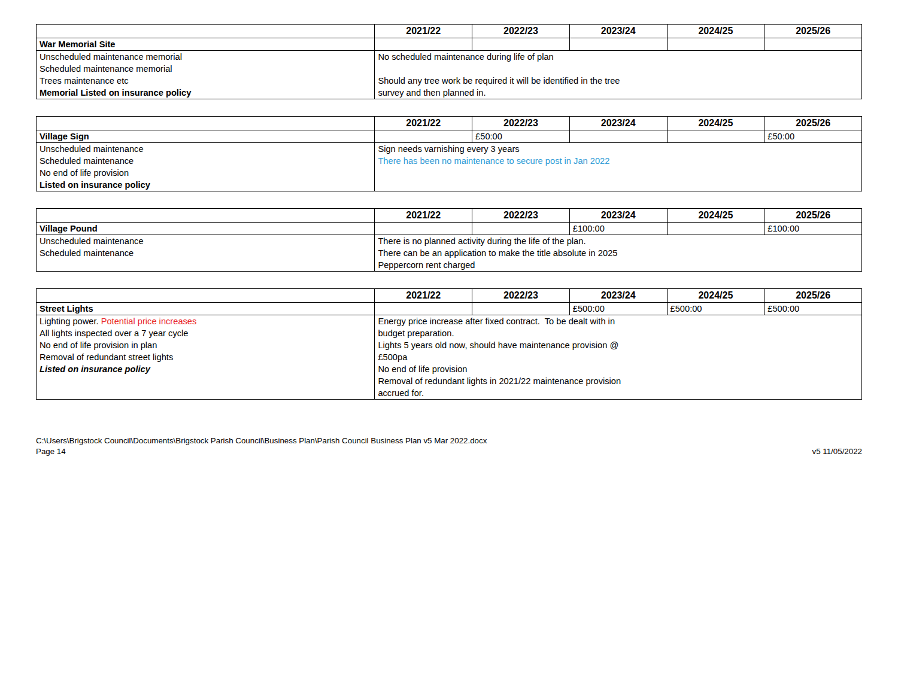| | 2021/22 | 2022/23 | 2023/24 | 2024/25 | 2025/26 |
| War Memorial Site | | | | | |
| Unscheduled maintenance memorial | No scheduled maintenance during life of plan |
| Scheduled maintenance memorial | |
| Trees maintenance etc | Should any tree work be required it will be identified in the tree |
| Memorial Listed on insurance policy | survey and then planned in. |
| | 2021/22 | 2022/23 | 2023/24 | 2024/25 | 2025/26 |
| Village Sign | | £50:00 | | | £50:00 |
| Unscheduled maintenance | Sign needs varnishing every 3 years |
| Scheduled maintenance | There has been no maintenance to secure post in Jan 2022 |
| No end of life provision | |
| Listed on insurance policy | |
| | 2021/22 | 2022/23 | 2023/24 | 2024/25 | 2025/26 |
| Village Pound | | | £100:00 | | £100:00 |
| Unscheduled maintenance | There is no planned activity during the life of the plan. |
| Scheduled maintenance | There can be an application to make the title absolute in 2025 |
| | Peppercorn rent charged |
| | 2021/22 | 2022/23 | 2023/24 | 2024/25 | 2025/26 |
| Street Lights | | | £500:00 | £500:00 | £500:00 |
| Lighting power. Potential price increases | Energy price increase after fixed contract. To be dealt with in |
| All lights inspected over a 7 year cycle | budget preparation. |
| No end of life provision in plan | Lights 5 years old now, should have maintenance provision @ |
| Removal of redundant street lights | £500pa |
| Listed on insurance policy | No end of life provision |
| | Removal of redundant lights in 2021/22 maintenance provision |
| | accrued for. |
C:\Users\Brigstock Council\Documents\Brigstock Parish Council\Business Plan\Parish Council Business Plan v5 Mar 2022.docx
Page 14 v5 11/05/2022